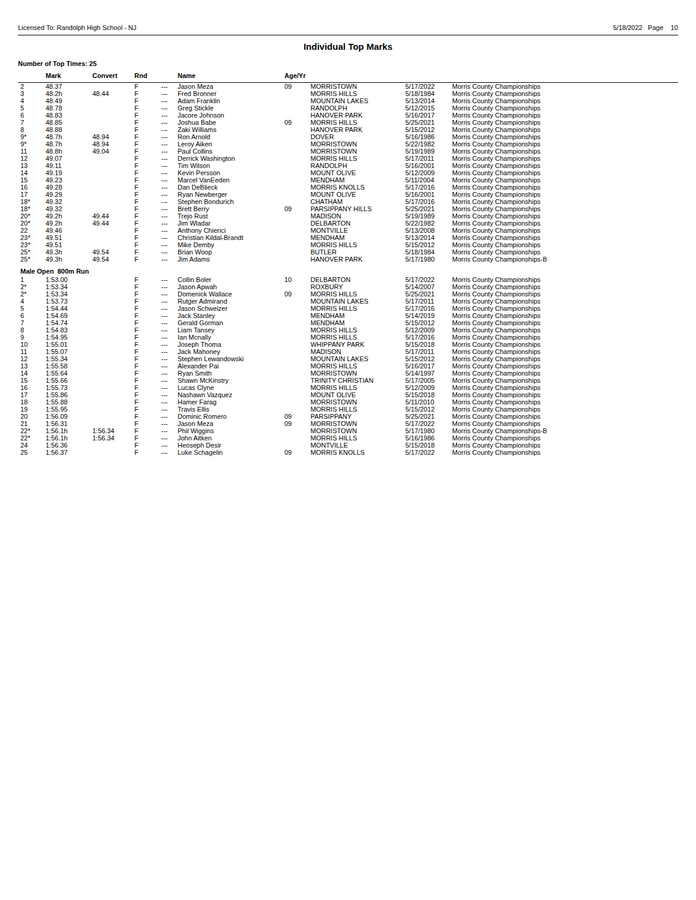Licensed To: Randolph High School - NJ
5/18/2022 Page 10
Individual Top Marks
Number of Top Times: 25
| | Mark | Convert | Rnd | | Name | Age/Yr | | | |
| --- | --- | --- | --- | --- | --- | --- | --- | --- | --- |
| 2 | 48.37 | | F | --- | Jason Meza | 09 | MORRISTOWN | 5/17/2022 | Morris County Championships |
| 3 | 48.2h | 48.44 | F | --- | Fred Bronner | | MORRIS HILLS | 5/18/1984 | Morris County Championships |
| 4 | 48.49 | | F | --- | Adam Franklin | | MOUNTAIN LAKES | 5/13/2014 | Morris County Championships |
| 5 | 48.78 | | F | --- | Greg Stickle | | RANDOLPH | 5/12/2015 | Morris County Championships |
| 6 | 48.83 | | F | --- | Jacore Johnson | | HANOVER PARK | 5/16/2017 | Morris County Championships |
| 7 | 48.85 | | F | --- | Joshua Babe | 09 | MORRIS HILLS | 5/25/2021 | Morris County Championships |
| 8 | 48.88 | | F | --- | Zaki Williams | | HANOVER PARK | 5/15/2012 | Morris County Championships |
| 9* | 48.7h | 48.94 | F | --- | Ron Arnold | | DOVER | 5/16/1986 | Morris County Championships |
| 9* | 48.7h | 48.94 | F | --- | Leroy Aiken | | MORRISTOWN | 5/22/1982 | Morris County Championships |
| 11 | 48.8h | 49.04 | F | --- | Paul Collins | | MORRISTOWN | 5/19/1989 | Morris County Championships |
| 12 | 49.07 | | F | --- | Derrick Washington | | MORRIS HILLS | 5/17/2011 | Morris County Championships |
| 13 | 49.11 | | F | --- | Tim Wilson | | RANDOLPH | 5/16/2001 | Morris County Championships |
| 14 | 49.19 | | F | --- | Kevin Persson | | MOUNT OLIVE | 5/12/2009 | Morris County Championships |
| 15 | 49.23 | | F | --- | Marcel VanEeden | | MENDHAM | 5/11/2004 | Morris County Championships |
| 16 | 49.28 | | F | --- | Dan DeBlieck | | MORRIS KNOLLS | 5/17/2016 | Morris County Championships |
| 17 | 49.29 | | F | --- | Ryan Newberger | | MOUNT OLIVE | 5/16/2001 | Morris County Championships |
| 18* | 49.32 | | F | --- | Stephen Bondurich | | CHATHAM | 5/17/2016 | Morris County Championships |
| 18* | 49.32 | | F | --- | Brett Berry | 09 | PARSIPPANY HILLS | 5/25/2021 | Morris County Championships |
| 20* | 49.2h | 49.44 | F | --- | Trejo Rust | | MADISON | 5/19/1989 | Morris County Championships |
| 20* | 49.2h | 49.44 | F | --- | Jim Wladar | | DELBARTON | 5/22/1982 | Morris County Championships |
| 22 | 49.46 | | F | --- | Anthony Chierici | | MONTVILLE | 5/13/2008 | Morris County Championships |
| 23* | 49.51 | | F | --- | Christian Kildal-Brandt | | MENDHAM | 5/13/2014 | Morris County Championships |
| 23* | 49.51 | | F | --- | Mike Demby | | MORRIS HILLS | 5/15/2012 | Morris County Championships |
| 25* | 49.3h | 49.54 | F | --- | Brian Woop | | BUTLER | 5/18/1984 | Morris County Championships |
| 25* | 49.3h | 49.54 | F | --- | Jim Adams | | HANOVER PARK | 5/17/1980 | Morris County Championships-B |
| Male Open 800m Run |
| 1 | 1:53.00 | | F | --- | Collin Boler | 10 | DELBARTON | 5/17/2022 | Morris County Championships |
| 2* | 1:53.34 | | F | --- | Jason Apwah | | ROXBURY | 5/14/2007 | Morris County Championships |
| 2* | 1:53.34 | | F | --- | Domenick Wallace | 09 | MORRIS HILLS | 5/25/2021 | Morris County Championships |
| 4 | 1:53.73 | | F | --- | Rutger Admirand | | MOUNTAIN LAKES | 5/17/2011 | Morris County Championships |
| 5 | 1:54.44 | | F | --- | Jason Schweizer | | MORRIS HILLS | 5/17/2016 | Morris County Championships |
| 6 | 1:54.69 | | F | --- | Jack Stanley | | MENDHAM | 5/14/2019 | Morris County Championships |
| 7 | 1:54.74 | | F | --- | Gerald Gorman | | MENDHAM | 5/15/2012 | Morris County Championships |
| 8 | 1:54.83 | | F | --- | Liam Tansey | | MORRIS HILLS | 5/12/2009 | Morris County Championships |
| 9 | 1:54.95 | | F | --- | Ian Mcnally | | MORRIS HILLS | 5/17/2016 | Morris County Championships |
| 10 | 1:55.01 | | F | --- | Joseph Thoma | | WHIPPANY PARK | 5/15/2018 | Morris County Championships |
| 11 | 1:55.07 | | F | --- | Jack Mahoney | | MADISON | 5/17/2011 | Morris County Championships |
| 12 | 1:55.34 | | F | --- | Stephen Lewandowski | | MOUNTAIN LAKES | 5/15/2012 | Morris County Championships |
| 13 | 1:55.58 | | F | --- | Alexander Pai | | MORRIS HILLS | 5/16/2017 | Morris County Championships |
| 14 | 1:55.64 | | F | --- | Ryan Smith | | MORRISTOWN | 5/14/1997 | Morris County Championships |
| 15 | 1:55.66 | | F | --- | Shawn McKinstry | | TRINITY CHRISTIAN | 5/17/2005 | Morris County Championships |
| 16 | 1:55.73 | | F | --- | Lucas Clyne | | MORRIS HILLS | 5/12/2009 | Morris County Championships |
| 17 | 1:55.86 | | F | --- | Nashawn Vazquez | | MOUNT OLIVE | 5/15/2018 | Morris County Championships |
| 18 | 1:55.88 | | F | --- | Hamer Farag | | MORRISTOWN | 5/11/2010 | Morris County Championships |
| 19 | 1:55.95 | | F | --- | Travis Ellis | | MORRIS HILLS | 5/15/2012 | Morris County Championships |
| 20 | 1:56.09 | | F | --- | Dominic Romero | 09 | PARSIPPANY | 5/25/2021 | Morris County Championships |
| 21 | 1:56.31 | | F | --- | Jason Meza | 09 | MORRISTOWN | 5/17/2022 | Morris County Championships |
| 22* | 1:56.1h | 1:56.34 | F | --- | Phil Wiggins | | MORRISTOWN | 5/17/1980 | Morris County Championships-B |
| 22* | 1:56.1h | 1:56.34 | F | --- | John Aitken | | MORRIS HILLS | 5/16/1986 | Morris County Championships |
| 24 | 1:56.36 | | F | --- | Heoseph Desir | | MONTVILLE | 5/15/2018 | Morris County Championships |
| 25 | 1:56.37 | | F | --- | Luke Schagelin | 09 | MORRIS KNOLLS | 5/17/2022 | Morris County Championships |